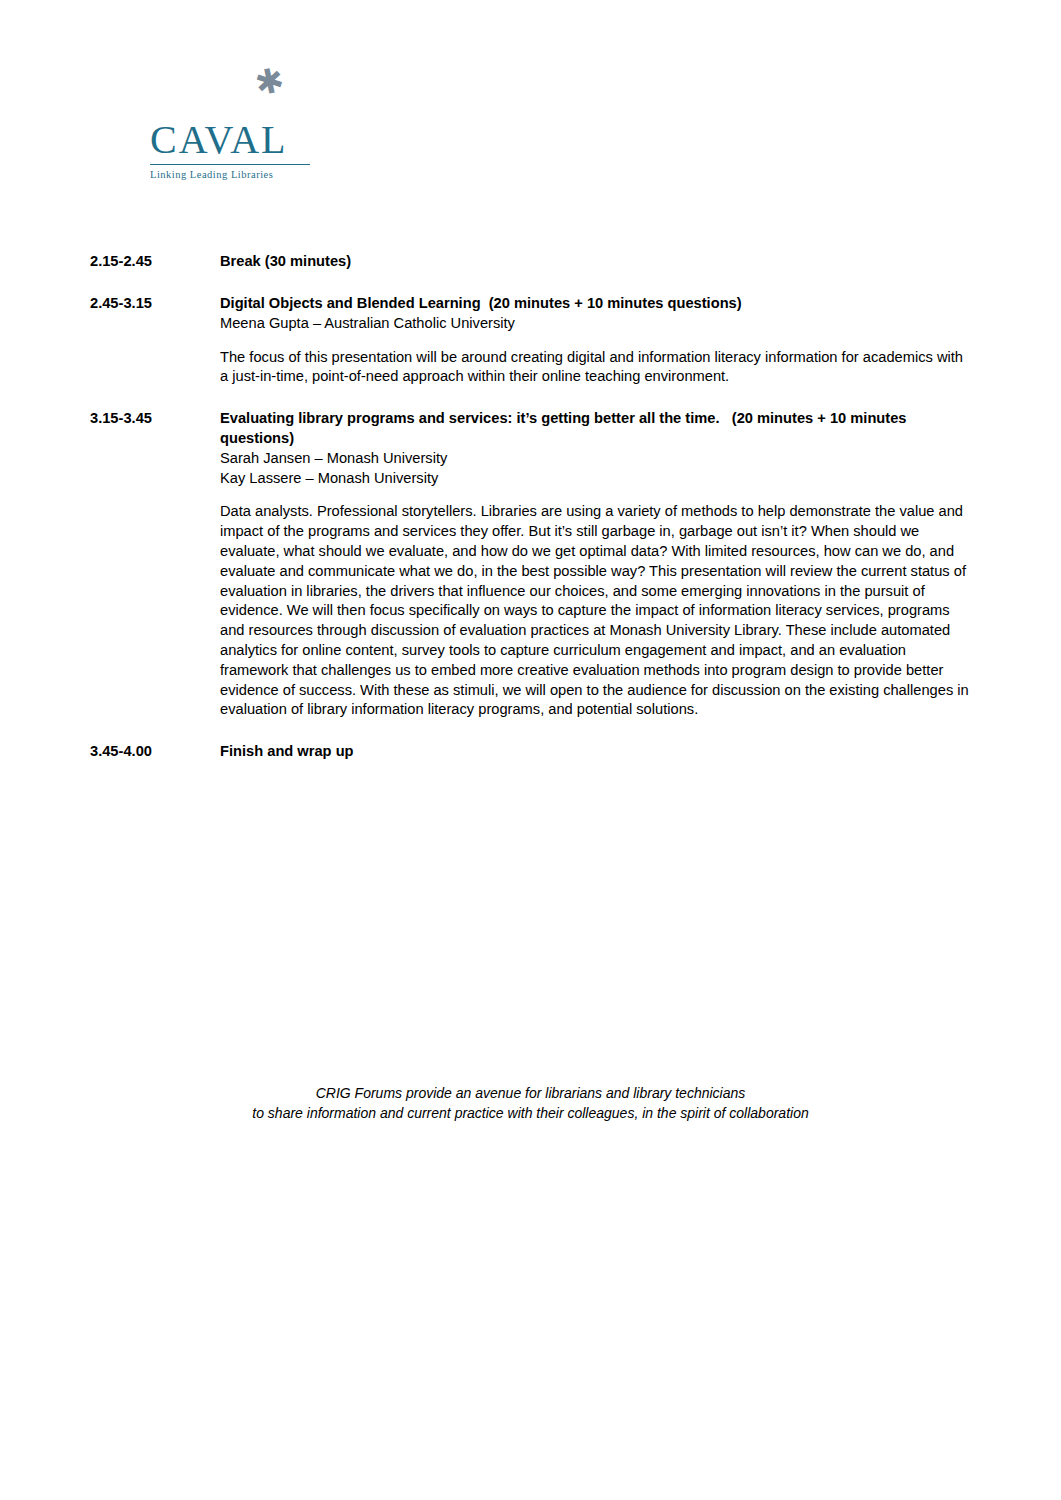✱
CAVAL
Linking Leading Libraries
| 2.15-2.45 | Break (30 minutes) |
| 2.45-3.15 | Digital Objects and Blended Learning (20 minutes + 10 minutes questions) Meena Gupta – Australian Catholic University The focus of this presentation will be around creating digital and information literacy information for academics with a just-in-time, point-of-need approach within their online teaching environment. |
| 3.15-3.45 | Evaluating library programs and services: it’s getting better all the time. (20 minutes + 10 minutes questions) Sarah Jansen – Monash University Kay Lassere – Monash University Data analysts. Professional storytellers. Libraries are using a variety of methods to help demonstrate the value and impact of the programs and services they offer. But it’s still garbage in, garbage out isn’t it? When should we evaluate, what should we evaluate, and how do we get optimal data? With limited resources, how can we do, and evaluate and communicate what we do, in the best possible way? This presentation will review the current status of evaluation in libraries, the drivers that influence our choices, and some emerging innovations in the pursuit of evidence. We will then focus specifically on ways to capture the impact of information literacy services, programs and resources through discussion of evaluation practices at Monash University Library. These include automated analytics for online content, survey tools to capture curriculum engagement and impact, and an evaluation framework that challenges us to embed more creative evaluation methods into program design to provide better evidence of success. With these as stimuli, we will open to the audience for discussion on the existing challenges in evaluation of library information literacy programs, and potential solutions. |
| 3.45-4.00 | Finish and wrap up |
CRIG Forums provide an avenue for librarians and library technicians
to share information and current practice with their colleagues, in the spirit of collaboration